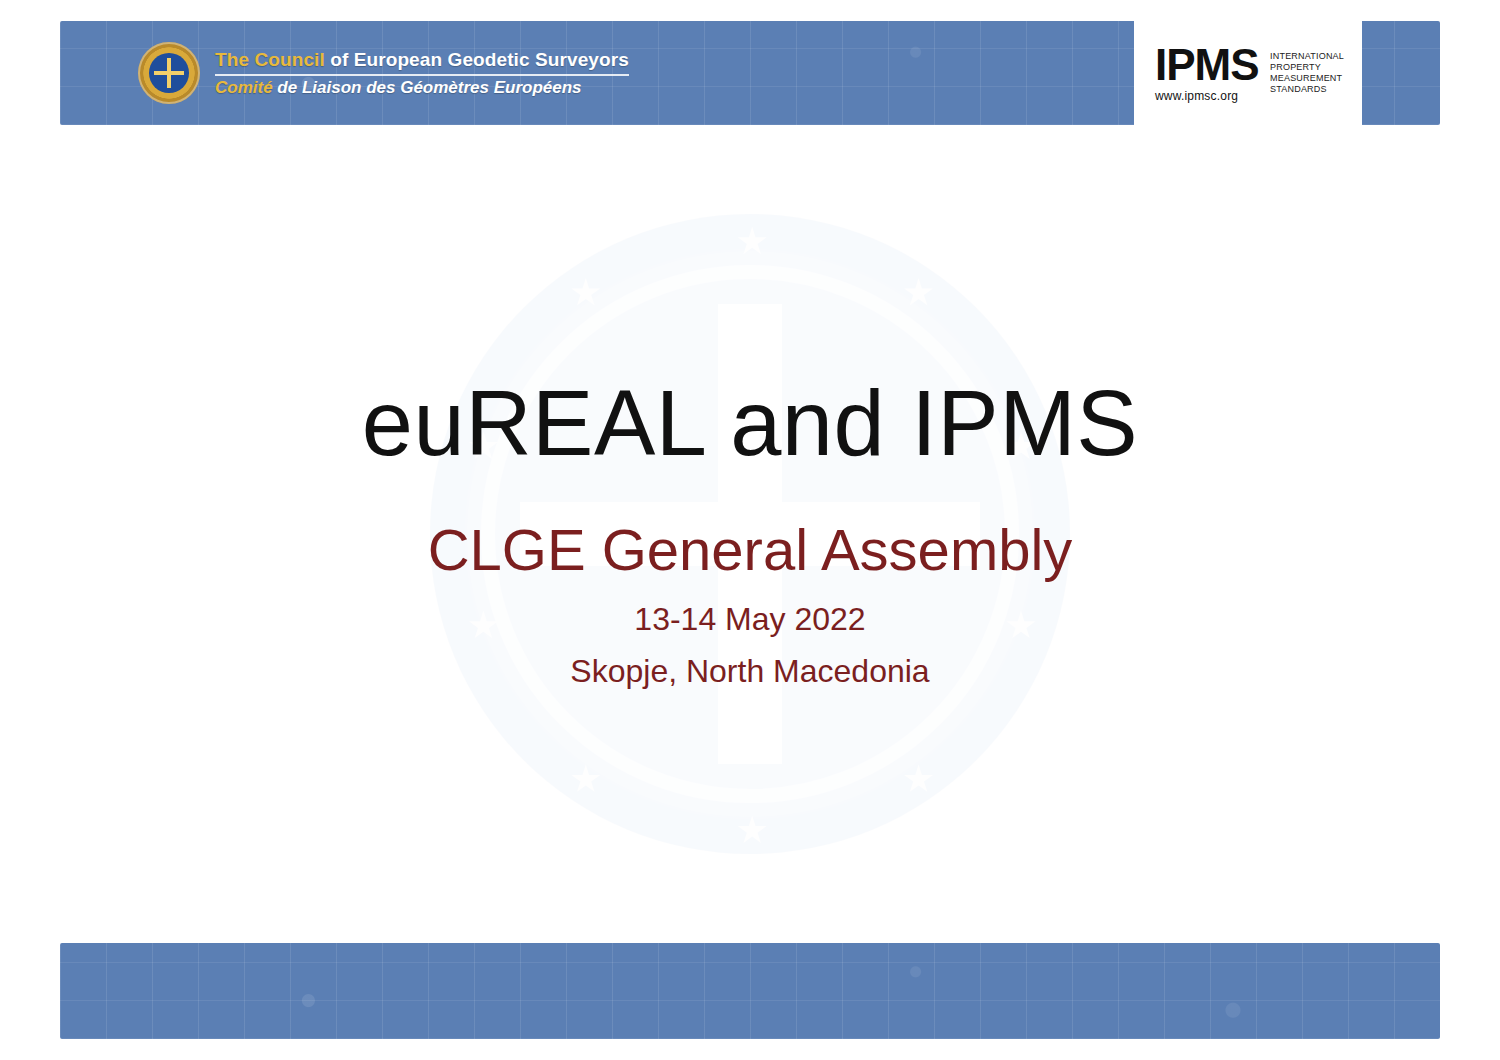The Council of European Geodetic Surveyors
Comité de Liaison des Géomètres Européens
IPMS
www.ipmsc.org
International
Property
Measurement
Standards
euREAL and IPMS
CLGE General Assembly
13-14 May 2022
Skopje, North Macedonia